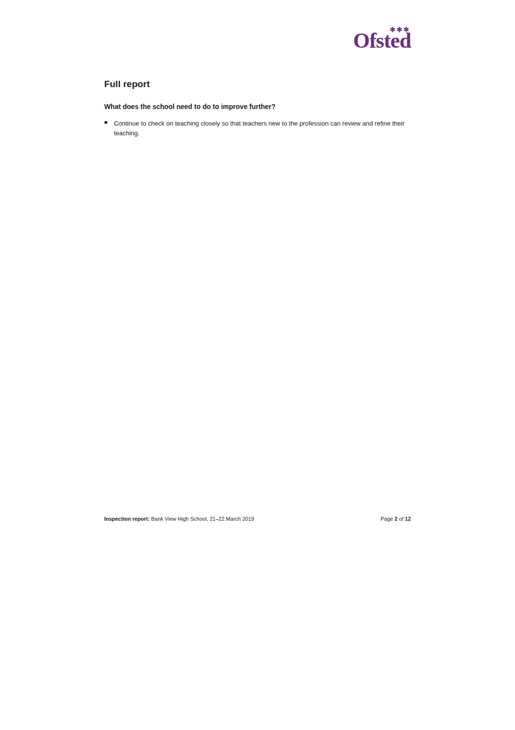✱✱✱ Ofsted
Full report
What does the school need to do to improve further?
Continue to check on teaching closely so that teachers new to the profession can review and refine their teaching.
Inspection report: Bank View High School, 21–22 March 2019
Page 2 of 12